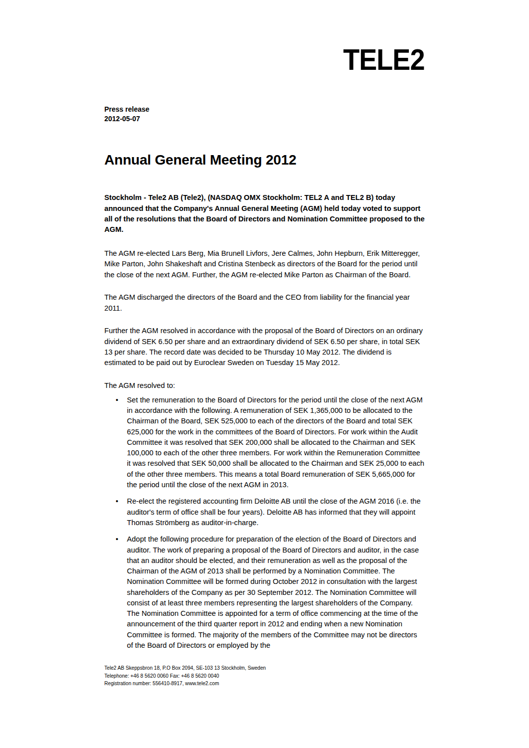TELE2
Press release
2012-05-07
Annual General Meeting 2012
Stockholm - Tele2 AB (Tele2), (NASDAQ OMX Stockholm: TEL2 A and TEL2 B) today announced that the Company's Annual General Meeting (AGM) held today voted to support all of the resolutions that the Board of Directors and Nomination Committee proposed to the AGM.
The AGM re-elected Lars Berg, Mia Brunell Livfors, Jere Calmes, John Hepburn, Erik Mitteregger, Mike Parton, John Shakeshaft and Cristina Stenbeck as directors of the Board for the period until the close of the next AGM. Further, the AGM re-elected Mike Parton as Chairman of the Board.
The AGM discharged the directors of the Board and the CEO from liability for the financial year 2011.
Further the AGM resolved in accordance with the proposal of the Board of Directors on an ordinary dividend of SEK 6.50 per share and an extraordinary dividend of SEK 6.50 per share, in total SEK 13 per share. The record date was decided to be Thursday 10 May 2012. The dividend is estimated to be paid out by Euroclear Sweden on Tuesday 15 May 2012.
The AGM resolved to:
Set the remuneration to the Board of Directors for the period until the close of the next AGM in accordance with the following. A remuneration of SEK 1,365,000 to be allocated to the Chairman of the Board, SEK 525,000 to each of the directors of the Board and total SEK 625,000 for the work in the committees of the Board of Directors. For work within the Audit Committee it was resolved that SEK 200,000 shall be allocated to the Chairman and SEK 100,000 to each of the other three members. For work within the Remuneration Committee it was resolved that SEK 50,000 shall be allocated to the Chairman and SEK 25,000 to each of the other three members. This means a total Board remuneration of SEK 5,665,000 for the period until the close of the next AGM in 2013.
Re-elect the registered accounting firm Deloitte AB until the close of the AGM 2016 (i.e. the auditor's term of office shall be four years). Deloitte AB has informed that they will appoint Thomas Strömberg as auditor-in-charge.
Adopt the following procedure for preparation of the election of the Board of Directors and auditor. The work of preparing a proposal of the Board of Directors and auditor, in the case that an auditor should be elected, and their remuneration as well as the proposal of the Chairman of the AGM of 2013 shall be performed by a Nomination Committee. The Nomination Committee will be formed during October 2012 in consultation with the largest shareholders of the Company as per 30 September 2012. The Nomination Committee will consist of at least three members representing the largest shareholders of the Company. The Nomination Committee is appointed for a term of office commencing at the time of the announcement of the third quarter report in 2012 and ending when a new Nomination Committee is formed. The majority of the members of the Committee may not be directors of the Board of Directors or employed by the
Tele2 AB Skeppsbron 18, P.O Box 2094, SE-103 13 Stockholm, Sweden
Telephone: +46 8 5620 0060 Fax: +46 8 5620 0040
Registration number: 556410-8917, www.tele2.com